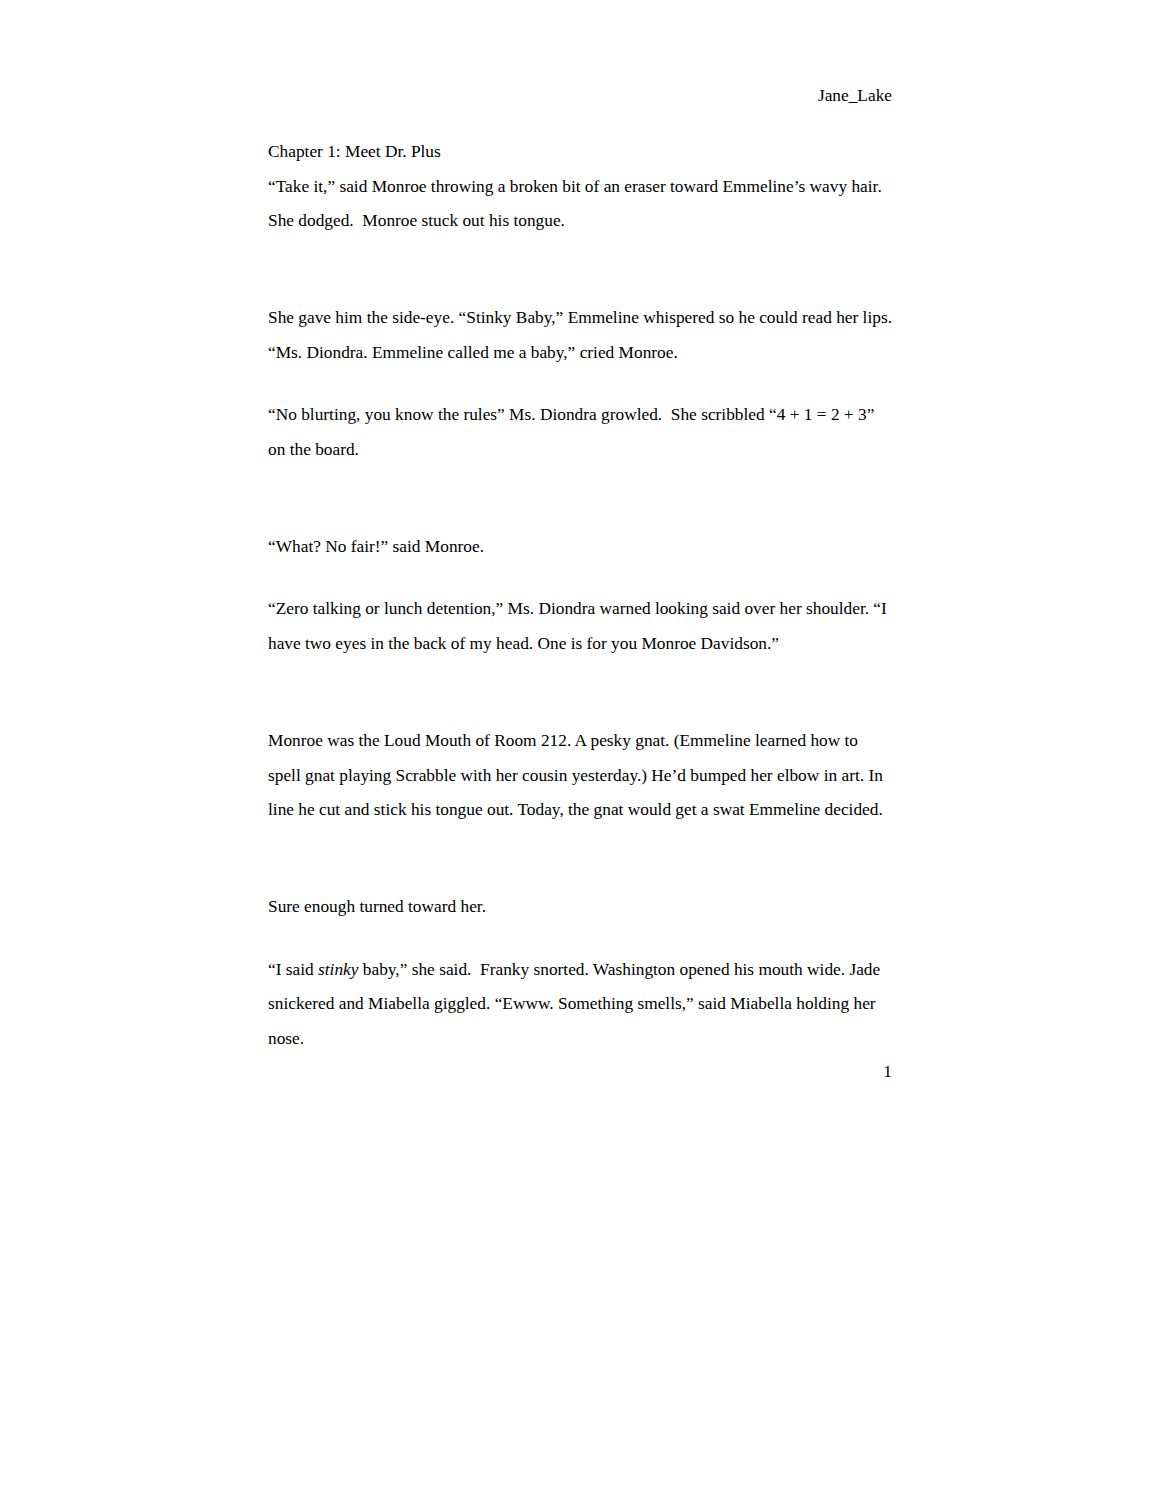Jane_Lake
Chapter 1: Meet Dr. Plus
“Take it,” said Monroe throwing a broken bit of an eraser toward Emmeline’s wavy hair. She dodged. Monroe stuck out his tongue.
She gave him the side-eye. “Stinky Baby,” Emmeline whispered so he could read her lips.
“Ms. Diondra. Emmeline called me a baby,” cried Monroe.
“No blurting, you know the rules” Ms. Diondra growled. She scribbled “4 + 1 = 2 + 3” on the board.
“What? No fair!” said Monroe.
“Zero talking or lunch detention,” Ms. Diondra warned looking said over her shoulder. “I have two eyes in the back of my head. One is for you Monroe Davidson.”
Monroe was the Loud Mouth of Room 212. A pesky gnat. (Emmeline learned how to spell gnat playing Scrabble with her cousin yesterday.) He’d bumped her elbow in art. In line he cut and stick his tongue out. Today, the gnat would get a swat Emmeline decided.
Sure enough turned toward her.
“I said stinky baby,” she said. Franky snorted. Washington opened his mouth wide. Jade snickered and Miabella giggled. “Ewww. Something smells,” said Miabella holding her nose.
1